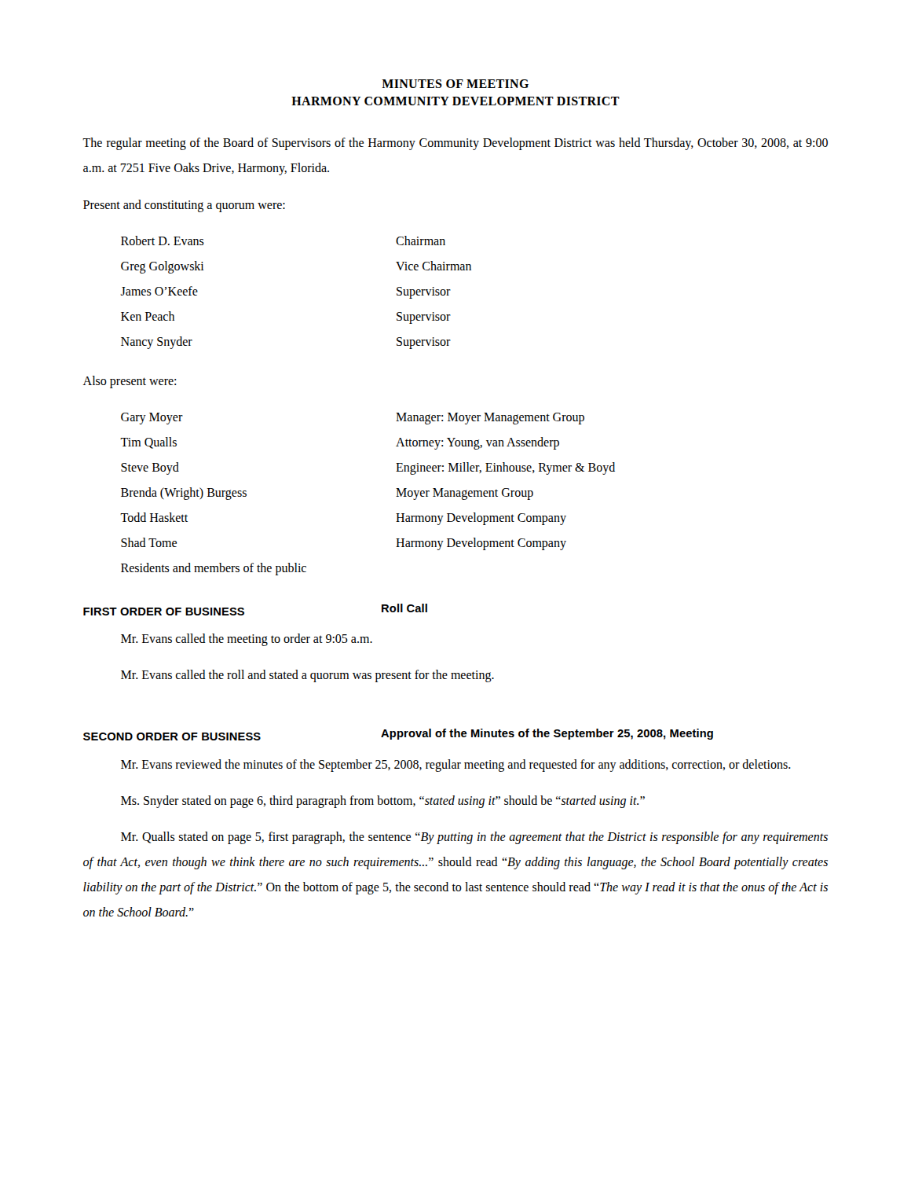MINUTES OF MEETING
HARMONY COMMUNITY DEVELOPMENT DISTRICT
The regular meeting of the Board of Supervisors of the Harmony Community Development District was held Thursday, October 30, 2008, at 9:00 a.m. at 7251 Five Oaks Drive, Harmony, Florida.
Present and constituting a quorum were:
| Robert D. Evans | Chairman |
| Greg Golgowski | Vice Chairman |
| James O’Keefe | Supervisor |
| Ken Peach | Supervisor |
| Nancy Snyder | Supervisor |
Also present were:
| Gary Moyer | Manager: Moyer Management Group |
| Tim Qualls | Attorney: Young, van Assenderp |
| Steve Boyd | Engineer: Miller, Einhouse, Rymer & Boyd |
| Brenda (Wright) Burgess | Moyer Management Group |
| Todd Haskett | Harmony Development Company |
| Shad Tome | Harmony Development Company |
| Residents and members of the public | |
| FIRST ORDER OF BUSINESS | Roll Call |
Mr. Evans called the meeting to order at 9:05 a.m.
Mr. Evans called the roll and stated a quorum was present for the meeting.
| SECOND ORDER OF BUSINESS | Approval of the Minutes of the September 25, 2008, Meeting |
Mr. Evans reviewed the minutes of the September 25, 2008, regular meeting and requested for any additions, correction, or deletions.
Ms. Snyder stated on page 6, third paragraph from bottom, “stated using it” should be “started using it.”
Mr. Qualls stated on page 5, first paragraph, the sentence “By putting in the agreement that the District is responsible for any requirements of that Act, even though we think there are no such requirements...” should read “By adding this language, the School Board potentially creates liability on the part of the District.” On the bottom of page 5, the second to last sentence should read “The way I read it is that the onus of the Act is on the School Board.”